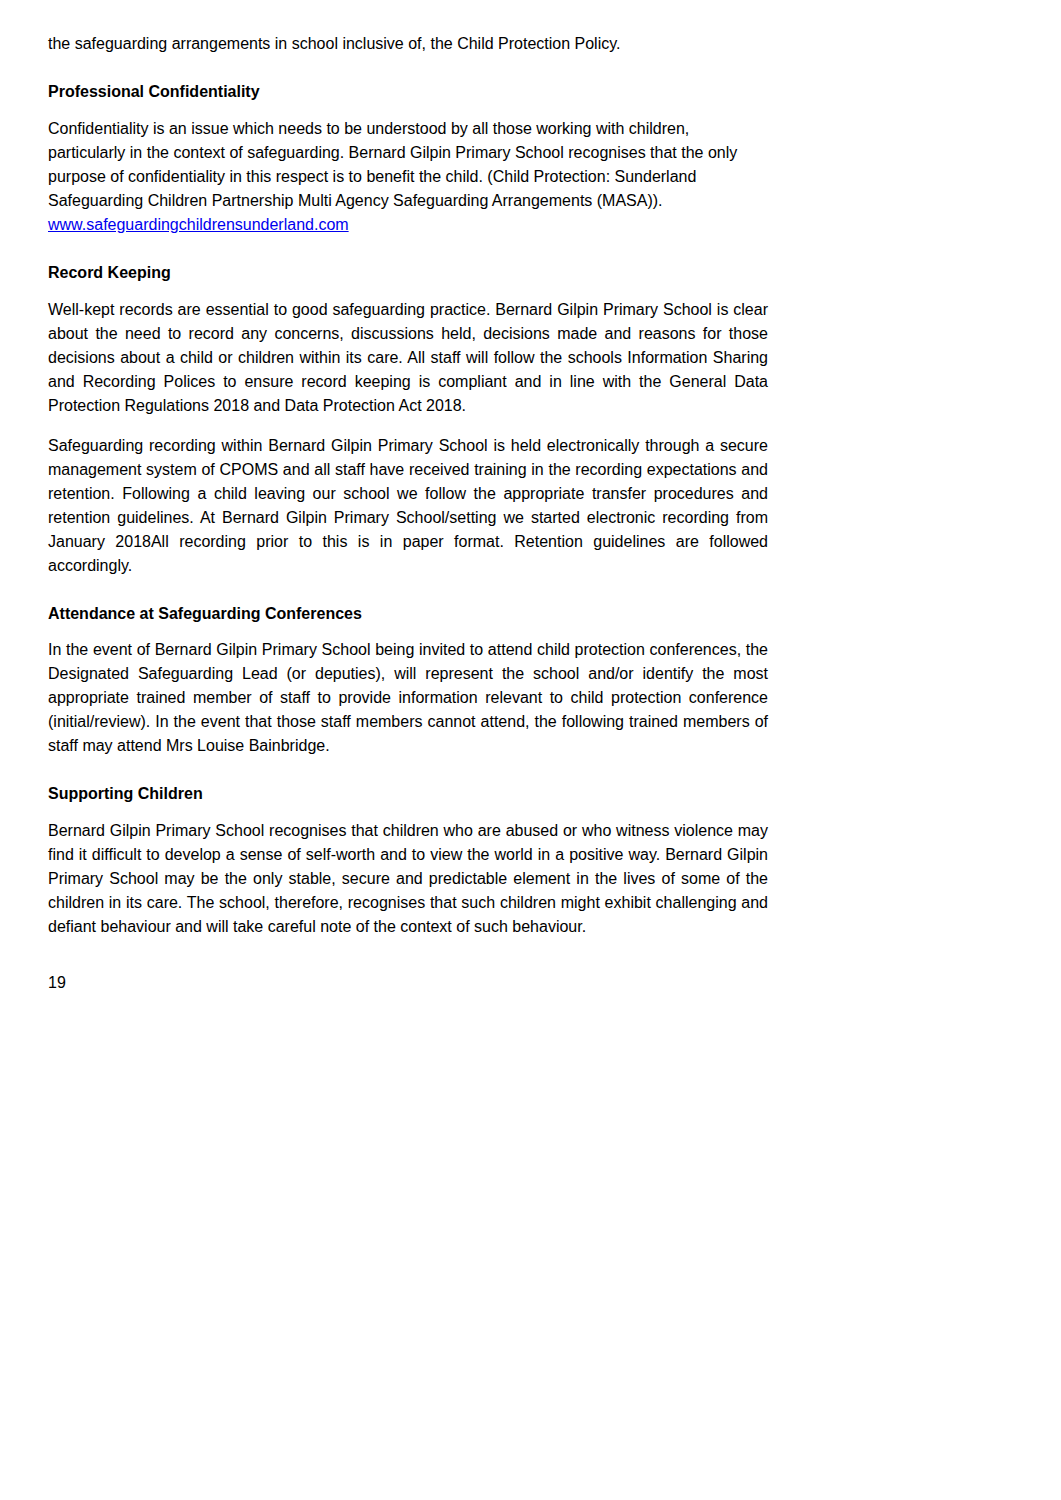the safeguarding arrangements in school inclusive of, the Child Protection Policy.
Professional Confidentiality
Confidentiality is an issue which needs to be understood by all those working with children, particularly in the context of safeguarding. Bernard Gilpin Primary School recognises that the only purpose of confidentiality in this respect is to benefit the child. (Child Protection: Sunderland Safeguarding Children Partnership Multi Agency Safeguarding Arrangements (MASA)). www.safeguardingchildrensunderland.com
Record Keeping
Well-kept records are essential to good safeguarding practice. Bernard Gilpin Primary School is clear about the need to record any concerns, discussions held, decisions made and reasons for those decisions about a child or children within its care. All staff will follow the schools Information Sharing and Recording Polices to ensure record keeping is compliant and in line with the General Data Protection Regulations 2018 and Data Protection Act 2018.
Safeguarding recording within Bernard Gilpin Primary School is held electronically through a secure management system of CPOMS and all staff have received training in the recording expectations and retention. Following a child leaving our school we follow the appropriate transfer procedures and retention guidelines. At Bernard Gilpin Primary School/setting we started electronic recording from January 2018All recording prior to this is in paper format. Retention guidelines are followed accordingly.
Attendance at Safeguarding Conferences
In the event of Bernard Gilpin Primary School being invited to attend child protection conferences, the Designated Safeguarding Lead (or deputies), will represent the school and/or identify the most appropriate trained member of staff to provide information relevant to child protection conference (initial/review). In the event that those staff members cannot attend, the following trained members of staff may attend Mrs Louise Bainbridge.
Supporting Children
Bernard Gilpin Primary School recognises that children who are abused or who witness violence may find it difficult to develop a sense of self-worth and to view the world in a positive way. Bernard Gilpin Primary School may be the only stable, secure and predictable element in the lives of some of the children in its care. The school, therefore, recognises that such children might exhibit challenging and defiant behaviour and will take careful note of the context of such behaviour.
19